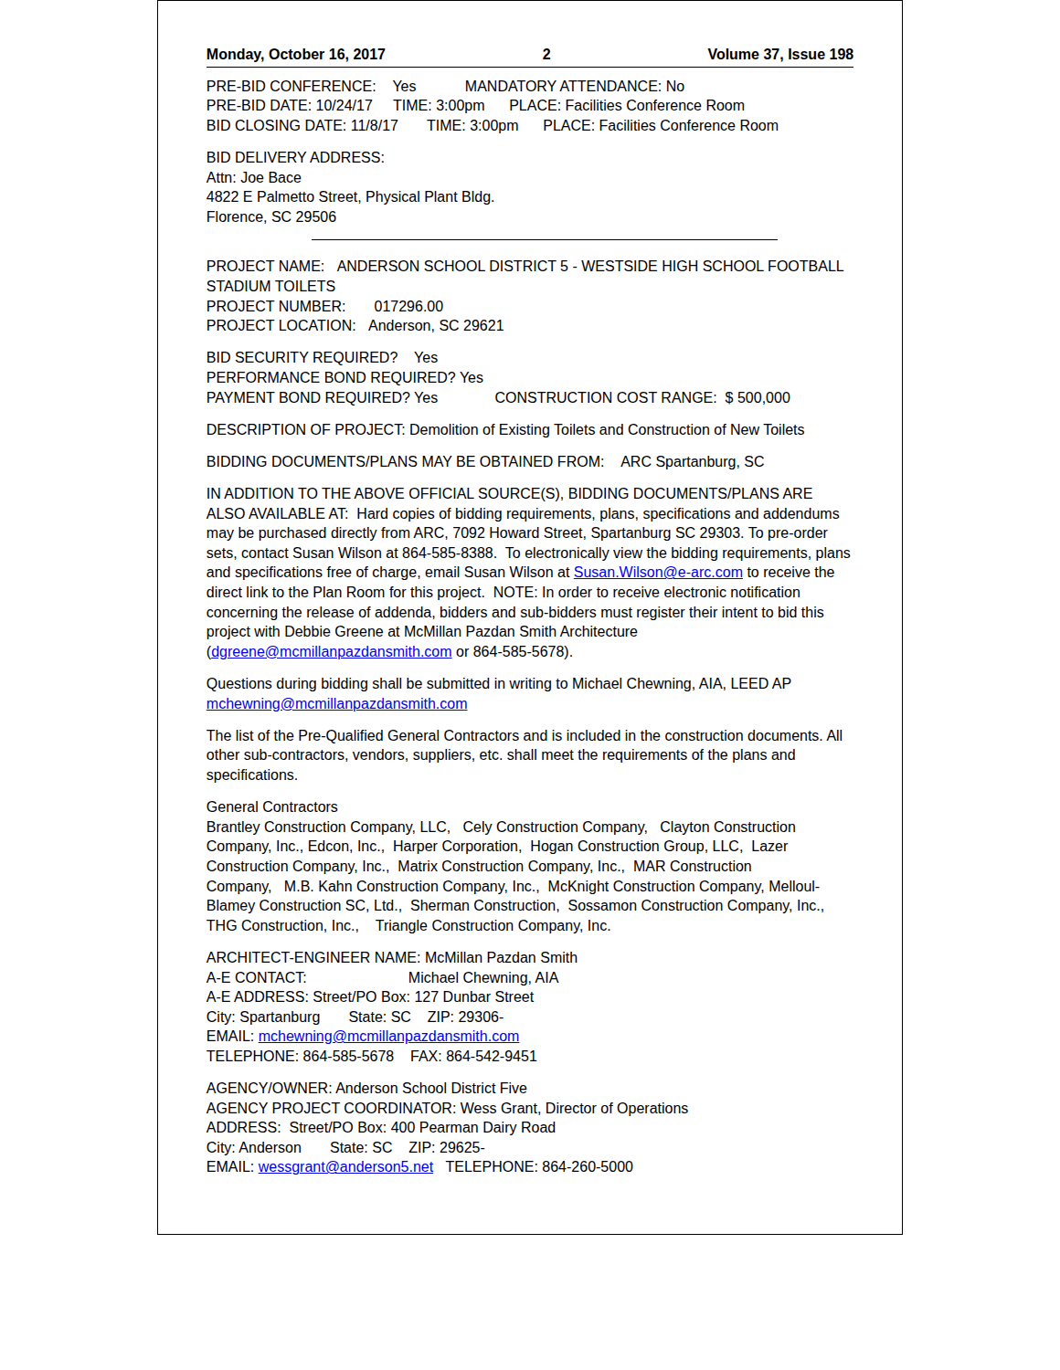Monday, October 16, 2017 2 Volume 37, Issue 198
PRE-BID CONFERENCE: Yes MANDATORY ATTENDANCE: No
PRE-BID DATE: 10/24/17 TIME: 3:00pm PLACE: Facilities Conference Room
BID CLOSING DATE: 11/8/17 TIME: 3:00pm PLACE: Facilities Conference Room
BID DELIVERY ADDRESS:
Attn: Joe Bace
4822 E Palmetto Street, Physical Plant Bldg.
Florence, SC 29506
PROJECT NAME: ANDERSON SCHOOL DISTRICT 5 - WESTSIDE HIGH SCHOOL FOOTBALL STADIUM TOILETS
PROJECT NUMBER: 017296.00
PROJECT LOCATION: Anderson, SC 29621
BID SECURITY REQUIRED? Yes
PERFORMANCE BOND REQUIRED? Yes
PAYMENT BOND REQUIRED? Yes CONSTRUCTION COST RANGE: $ 500,000
DESCRIPTION OF PROJECT: Demolition of Existing Toilets and Construction of New Toilets
BIDDING DOCUMENTS/PLANS MAY BE OBTAINED FROM: ARC Spartanburg, SC
IN ADDITION TO THE ABOVE OFFICIAL SOURCE(S), BIDDING DOCUMENTS/PLANS ARE ALSO AVAILABLE AT: Hard copies of bidding requirements, plans, specifications and addendums may be purchased directly from ARC, 7092 Howard Street, Spartanburg SC 29303. To pre-order sets, contact Susan Wilson at 864-585-8388. To electronically view the bidding requirements, plans and specifications free of charge, email Susan Wilson at Susan.Wilson@e-arc.com to receive the direct link to the Plan Room for this project. NOTE: In order to receive electronic notification concerning the release of addenda, bidders and sub-bidders must register their intent to bid this project with Debbie Greene at McMillan Pazdan Smith Architecture (dgreene@mcmillanpazdansmith.com or 864-585-5678).
Questions during bidding shall be submitted in writing to Michael Chewning, AIA, LEED AP mchewning@mcmillanpazdansmith.com
The list of the Pre-Qualified General Contractors and is included in the construction documents. All other sub-contractors, vendors, suppliers, etc. shall meet the requirements of the plans and specifications.
General Contractors
Brantley Construction Company, LLC, Cely Construction Company, Clayton Construction Company, Inc., Edcon, Inc., Harper Corporation, Hogan Construction Group, LLC, Lazer Construction Company, Inc., Matrix Construction Company, Inc., MAR Construction Company, M.B. Kahn Construction Company, Inc., McKnight Construction Company, Melloul-Blamey Construction SC, Ltd., Sherman Construction, Sossamon Construction Company, Inc., THG Construction, Inc., Triangle Construction Company, Inc.
ARCHITECT-ENGINEER NAME: McMillan Pazdan Smith
A-E CONTACT: Michael Chewning, AIA
A-E ADDRESS: Street/PO Box: 127 Dunbar Street
City: Spartanburg State: SC ZIP: 29306-
EMAIL: mchewning@mcmillanpazdansmith.com
TELEPHONE: 864-585-5678 FAX: 864-542-9451
AGENCY/OWNER: Anderson School District Five
AGENCY PROJECT COORDINATOR: Wess Grant, Director of Operations
ADDRESS: Street/PO Box: 400 Pearman Dairy Road
City: Anderson State: SC ZIP: 29625-
EMAIL: wessgrant@anderson5.net TELEPHONE: 864-260-5000